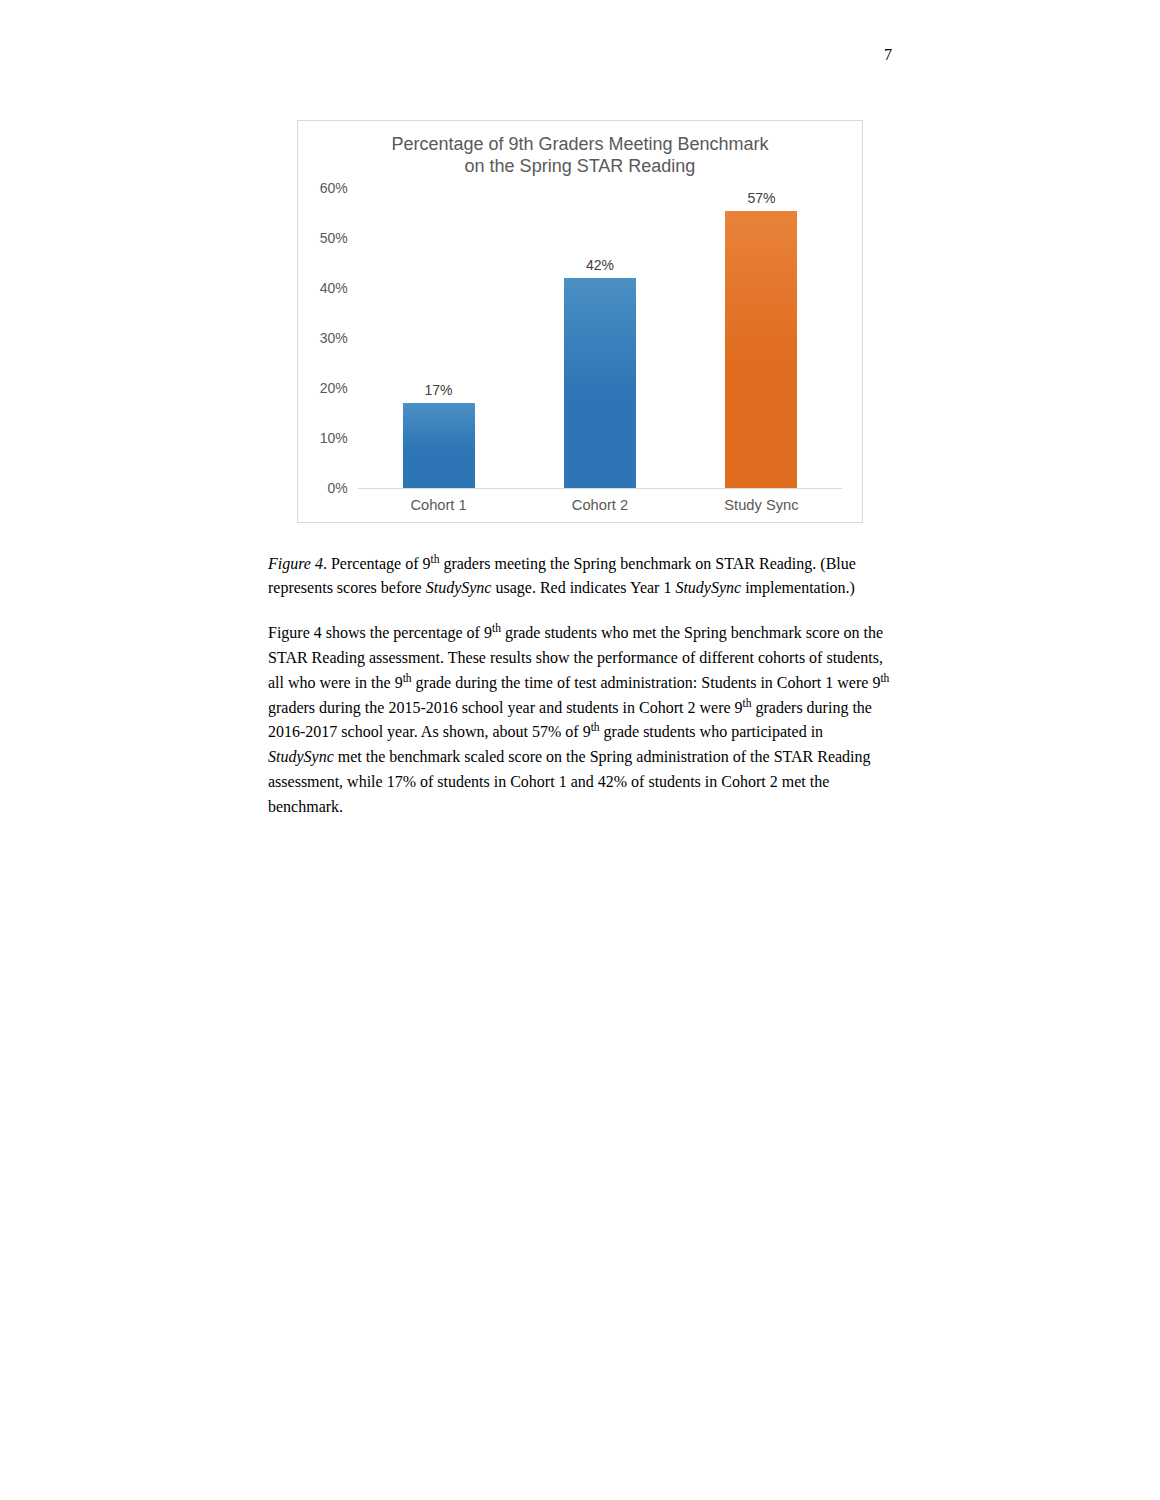7
Percentage of 9th Graders Meeting Benchmark
on the Spring STAR Reading
60%
50%
40%
30%
20%
10%
0%
17%
42%
57%
Cohort 1
Cohort 2
Study Sync
Figure 4. Percentage of 9th graders meeting the Spring benchmark on STAR Reading. (Blue represents scores before StudySync usage. Red indicates Year 1 StudySync implementation.)
Figure 4 shows the percentage of 9th grade students who met the Spring benchmark score on the STAR Reading assessment. These results show the performance of different cohorts of students, all who were in the 9th grade during the time of test administration: Students in Cohort 1 were 9th graders during the 2015-2016 school year and students in Cohort 2 were 9th graders during the 2016-2017 school year. As shown, about 57% of 9th grade students who participated in StudySync met the benchmark scaled score on the Spring administration of the STAR Reading assessment, while 17% of students in Cohort 1 and 42% of students in Cohort 2 met the benchmark.